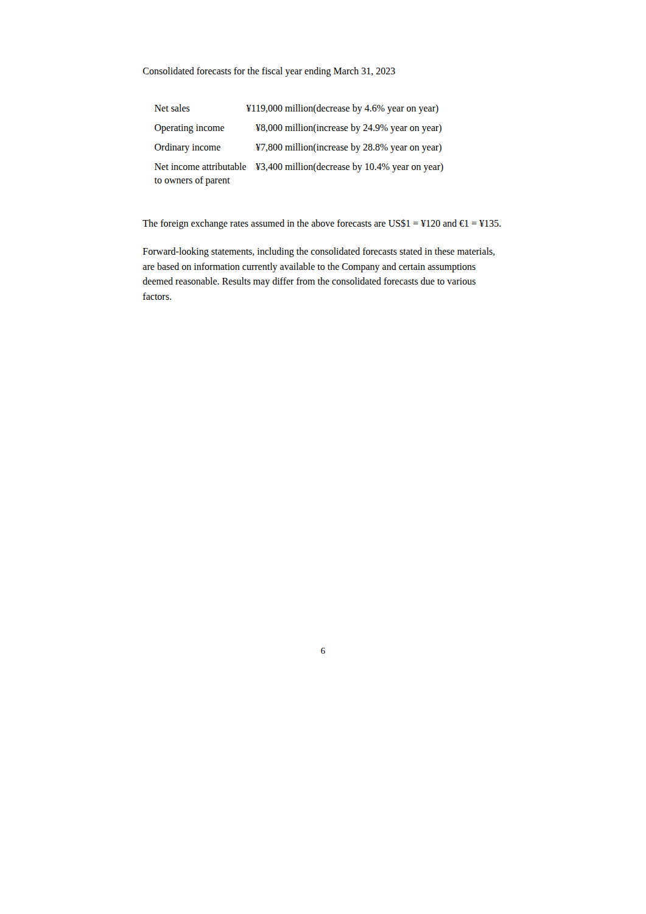Consolidated forecasts for the fiscal year ending March 31, 2023
| Net sales | ¥119,000 million | (decrease by 4.6% year on year) |
| Operating income | ¥8,000 million | (increase by 24.9% year on year) |
| Ordinary income | ¥7,800 million | (increase by 28.8% year on year) |
| Net income attributable to owners of parent | ¥3,400 million | (decrease by 10.4% year on year) |
The foreign exchange rates assumed in the above forecasts are US$1 = ¥120 and €1 = ¥135.
Forward-looking statements, including the consolidated forecasts stated in these materials, are based on information currently available to the Company and certain assumptions deemed reasonable. Results may differ from the consolidated forecasts due to various factors.
6